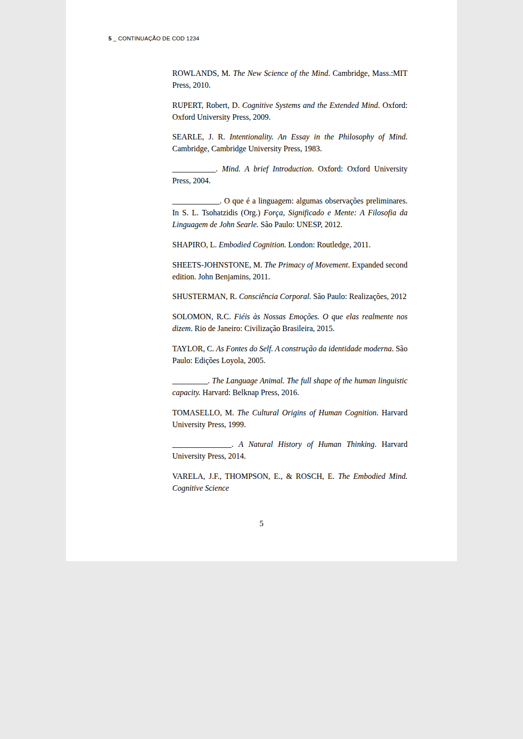5 _ CONTINUAÇÃO DE COD 1234
ROWLANDS, M. The New Science of the Mind. Cambridge, Mass.:MIT Press, 2010.
RUPERT, Robert, D. Cognitive Systems and the Extended Mind. Oxford: Oxford University Press, 2009.
SEARLE, J. R. Intentionality. An Essay in the Philosophy of Mind. Cambridge, Cambridge University Press, 1983.
___________. Mind. A brief Introduction. Oxford: Oxford University Press, 2004.
____________. O que é a linguagem: algumas observações preliminares. In S. L. Tsohatzidis (Org.) Força, Significado e Mente: A Filosofia da Linguagem de John Searle. São Paulo: UNESP, 2012.
SHAPIRO, L. Embodied Cognition. London: Routledge, 2011.
SHEETS-JOHNSTONE, M. The Primacy of Movement. Expanded second edition. John Benjamins, 2011.
SHUSTERMAN, R. Consciência Corporal. São Paulo: Realizações, 2012
SOLOMON, R.C. Fiéis às Nossas Emoções. O que elas realmente nos dizem. Rio de Janeiro: Civilização Brasileira, 2015.
TAYLOR, C. As Fontes do Self. A construção da identidade moderna. São Paulo: Edições Loyola, 2005.
_________. The Language Animal. The full shape of the human linguistic capacity. Harvard: Belknap Press, 2016.
TOMASELLO, M. The Cultural Origins of Human Cognition. Harvard University Press, 1999.
_______________. A Natural History of Human Thinking. Harvard University Press, 2014.
VARELA, J.F., THOMPSON, E., & ROSCH, E. The Embodied Mind. Cognitive Science
5